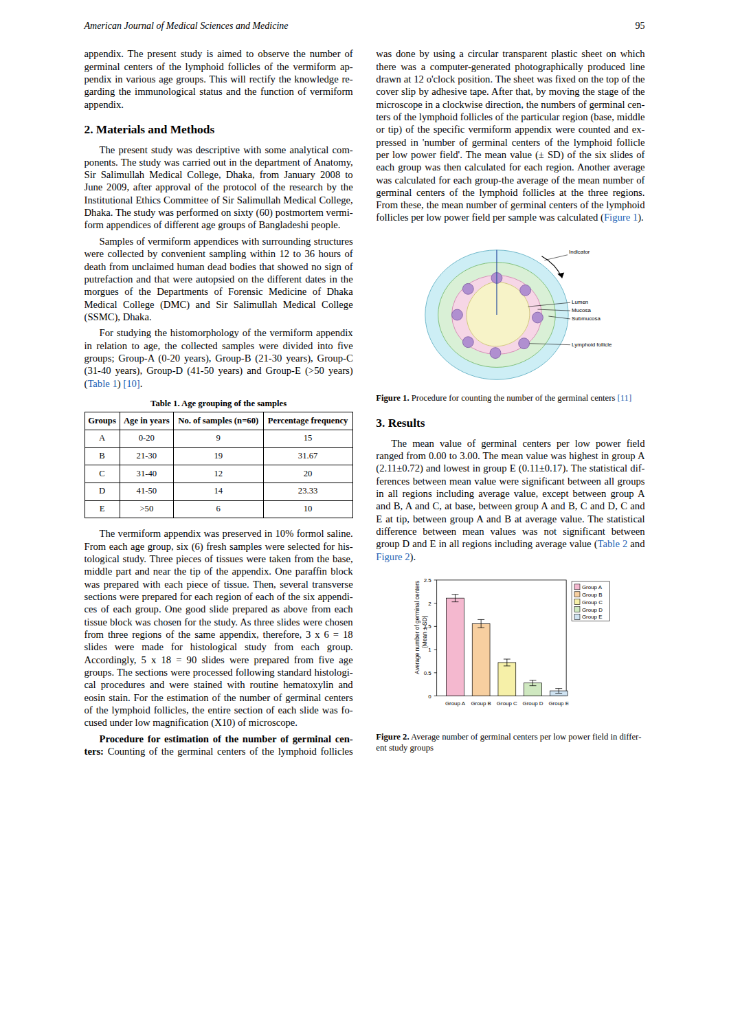American Journal of Medical Sciences and Medicine 95
appendix. The present study is aimed to observe the number of germinal centers of the lymphoid follicles of the vermiform appendix in various age groups. This will rectify the knowledge regarding the immunological status and the function of vermiform appendix.
2. Materials and Methods
The present study was descriptive with some analytical components. The study was carried out in the department of Anatomy, Sir Salimullah Medical College, Dhaka, from January 2008 to June 2009, after approval of the protocol of the research by the Institutional Ethics Committee of Sir Salimullah Medical College, Dhaka. The study was performed on sixty (60) postmortem vermiform appendices of different age groups of Bangladeshi people.
Samples of vermiform appendices with surrounding structures were collected by convenient sampling within 12 to 36 hours of death from unclaimed human dead bodies that showed no sign of putrefaction and that were autopsied on the different dates in the morgues of the Departments of Forensic Medicine of Dhaka Medical College (DMC) and Sir Salimullah Medical College (SSMC), Dhaka.
For studying the histomorphology of the vermiform appendix in relation to age, the collected samples were divided into five groups; Group-A (0-20 years), Group-B (21-30 years), Group-C (31-40 years), Group-D (41-50 years) and Group-E (>50 years) (Table 1) [10].
Table 1. Age grouping of the samples
| Groups | Age in years | No. of samples (n=60) | Percentage frequency |
| --- | --- | --- | --- |
| A | 0-20 | 9 | 15 |
| B | 21-30 | 19 | 31.67 |
| C | 31-40 | 12 | 20 |
| D | 41-50 | 14 | 23.33 |
| E | >50 | 6 | 10 |
The vermiform appendix was preserved in 10% formol saline. From each age group, six (6) fresh samples were selected for histological study. Three pieces of tissues were taken from the base, middle part and near the tip of the appendix. One paraffin block was prepared with each piece of tissue. Then, several transverse sections were prepared for each region of each of the six appendices of each group. One good slide prepared as above from each tissue block was chosen for the study. As three slides were chosen from three regions of the same appendix, therefore, 3 x 6 = 18 slides were made for histological study from each group. Accordingly, 5 x 18 = 90 slides were prepared from five age groups. The sections were processed following standard histological procedures and were stained with routine hematoxylin and eosin stain. For the estimation of the number of germinal centers of the lymphoid follicles, the entire section of each slide was focused under low magnification (X10) of microscope.
Procedure for estimation of the number of germinal centers: Counting of the germinal centers of the lymphoid follicles was done by using a circular transparent plastic sheet on which there was a computer-generated photographically produced line drawn at 12 o'clock position. The sheet was fixed on the top of the cover slip by adhesive tape. After that, by moving the stage of the microscope in a clockwise direction, the numbers of germinal centers of the lymphoid follicles of the particular region (base, middle or tip) of the specific vermiform appendix were counted and expressed in 'number of germinal centers of the lymphoid follicle per low power field'. The mean value (± SD) of the six slides of each group was then calculated for each region. Another average was calculated for each group-the average of the mean number of germinal centers of the lymphoid follicles at the three regions. From these, the mean number of germinal centers of the lymphoid follicles per low power field per sample was calculated (Figure 1).
Indicator Lumen Mucosa Submucosa Lymphoid follicle
Figure 1. Procedure for counting the number of the germinal centers [11]
3. Results
The mean value of germinal centers per low power field ranged from 0.00 to 3.00. The mean value was highest in group A (2.11±0.72) and lowest in group E (0.11±0.17). The statistical differences between mean value were significant between all groups in all regions including average value, except between group A and B, A and C, at base, between group A and B, C and D, C and E at tip, between group A and B at average value. The statistical difference between mean values was not significant between group D and E in all regions including average value (Table 2 and Figure 2).
0 0.5 1 1.5 2 2.5 Average number of germinal centers (Mean ± SD) Group A Group B Group C Group D Group E Group A Group B Group C Group D Group E
Figure 2. Average number of germinal centers per low power field in different study groups